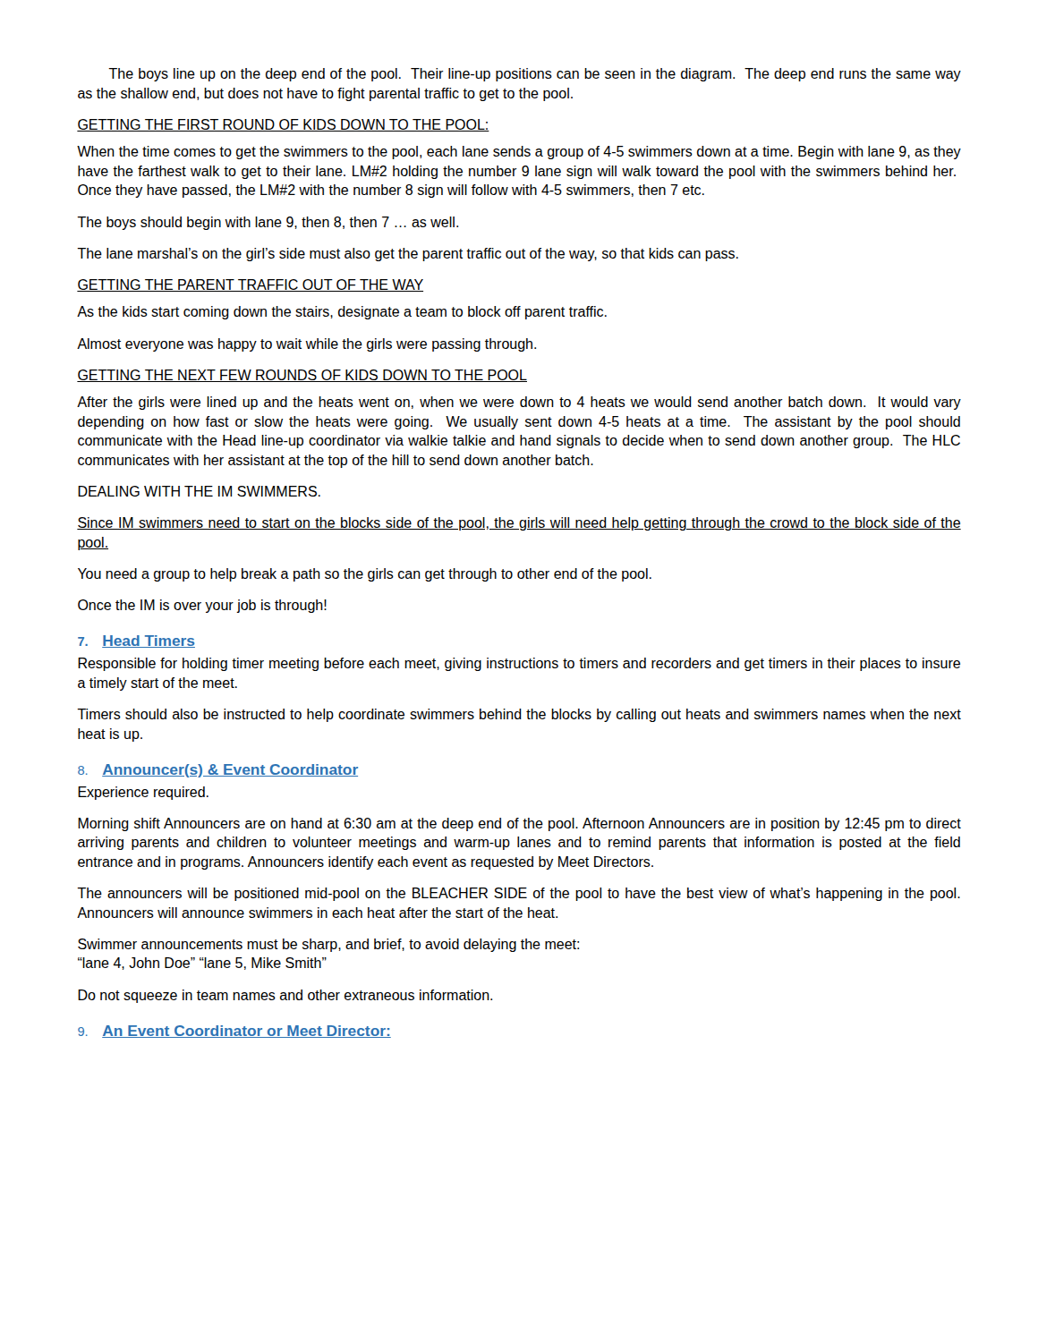The boys line up on the deep end of the pool. Their line-up positions can be seen in the diagram. The deep end runs the same way as the shallow end, but does not have to fight parental traffic to get to the pool.
GETTING THE FIRST ROUND OF KIDS DOWN TO THE POOL:
When the time comes to get the swimmers to the pool, each lane sends a group of 4-5 swimmers down at a time. Begin with lane 9, as they have the farthest walk to get to their lane. LM#2 holding the number 9 lane sign will walk toward the pool with the swimmers behind her. Once they have passed, the LM#2 with the number 8 sign will follow with 4-5 swimmers, then 7 etc.
The boys should begin with lane 9, then 8, then 7 … as well.
The lane marshal’s on the girl’s side must also get the parent traffic out of the way, so that kids can pass.
GETTING THE PARENT TRAFFIC OUT OF THE WAY
As the kids start coming down the stairs, designate a team to block off parent traffic.
Almost everyone was happy to wait while the girls were passing through.
GETTING THE NEXT FEW ROUNDS OF KIDS DOWN TO THE POOL
After the girls were lined up and the heats went on, when we were down to 4 heats we would send another batch down. It would vary depending on how fast or slow the heats were going. We usually sent down 4-5 heats at a time. The assistant by the pool should communicate with the Head line-up coordinator via walkie talkie and hand signals to decide when to send down another group. The HLC communicates with her assistant at the top of the hill to send down another batch.
DEALING WITH THE IM SWIMMERS.
Since IM swimmers need to start on the blocks side of the pool, the girls will need help getting through the crowd to the block side of the pool.
You need a group to help break a path so the girls can get through to other end of the pool.
Once the IM is over your job is through!
7. Head Timers
Responsible for holding timer meeting before each meet, giving instructions to timers and recorders and get timers in their places to insure a timely start of the meet.
Timers should also be instructed to help coordinate swimmers behind the blocks by calling out heats and swimmers names when the next heat is up.
8. Announcer(s) & Event Coordinator
Experience required.
Morning shift Announcers are on hand at 6:30 am at the deep end of the pool. Afternoon Announcers are in position by 12:45 pm to direct arriving parents and children to volunteer meetings and warm-up lanes and to remind parents that information is posted at the field entrance and in programs. Announcers identify each event as requested by Meet Directors.
The announcers will be positioned mid-pool on the BLEACHER SIDE of the pool to have the best view of what’s happening in the pool. Announcers will announce swimmers in each heat after the start of the heat.
Swimmer announcements must be sharp, and brief, to avoid delaying the meet:
“lane 4, John Doe” “lane 5, Mike Smith”
Do not squeeze in team names and other extraneous information.
9. An Event Coordinator or Meet Director: